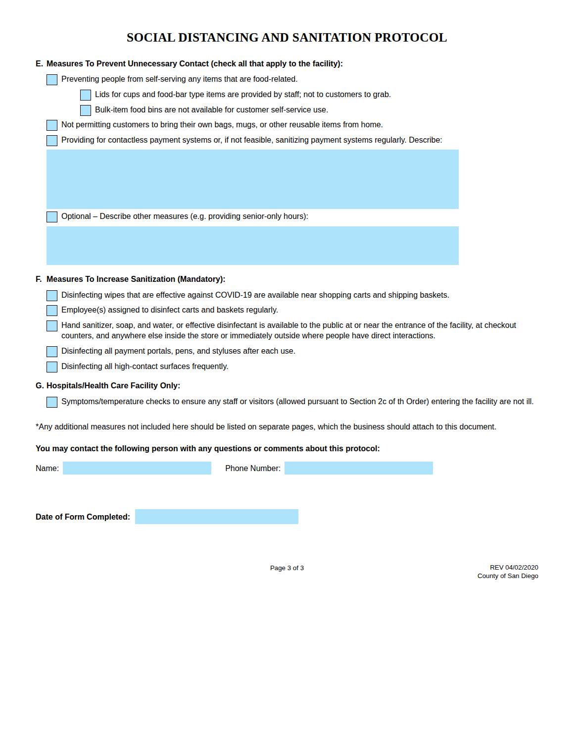SOCIAL DISTANCING AND SANITATION PROTOCOL
E. Measures To Prevent Unnecessary Contact (check all that apply to the facility):
Preventing people from self-serving any items that are food-related.
Lids for cups and food-bar type items are provided by staff; not to customers to grab.
Bulk-item food bins are not available for customer self-service use.
Not permitting customers to bring their own bags, mugs, or other reusable items from home.
Providing for contactless payment systems or, if not feasible, sanitizing payment systems regularly. Describe:
Optional – Describe other measures (e.g. providing senior-only hours):
F. Measures To Increase Sanitization (Mandatory):
Disinfecting wipes that are effective against COVID-19 are available near shopping carts and shipping baskets.
Employee(s) assigned to disinfect carts and baskets regularly.
Hand sanitizer, soap, and water, or effective disinfectant is available to the public at or near the entrance of the facility, at checkout counters, and anywhere else inside the store or immediately outside where people have direct interactions.
Disinfecting all payment portals, pens, and styluses after each use.
Disinfecting all high-contact surfaces frequently.
G. Hospitals/Health Care Facility Only:
Symptoms/temperature checks to ensure any staff or visitors (allowed pursuant to Section 2c of th Order) entering the facility are not ill.
*Any additional measures not included here should be listed on separate pages, which the business should attach to this document.
You may contact the following person with any questions or comments about this protocol:
Name: Phone Number:
Date of Form Completed:
Page 3 of 3
REV 04/02/2020
County of San Diego